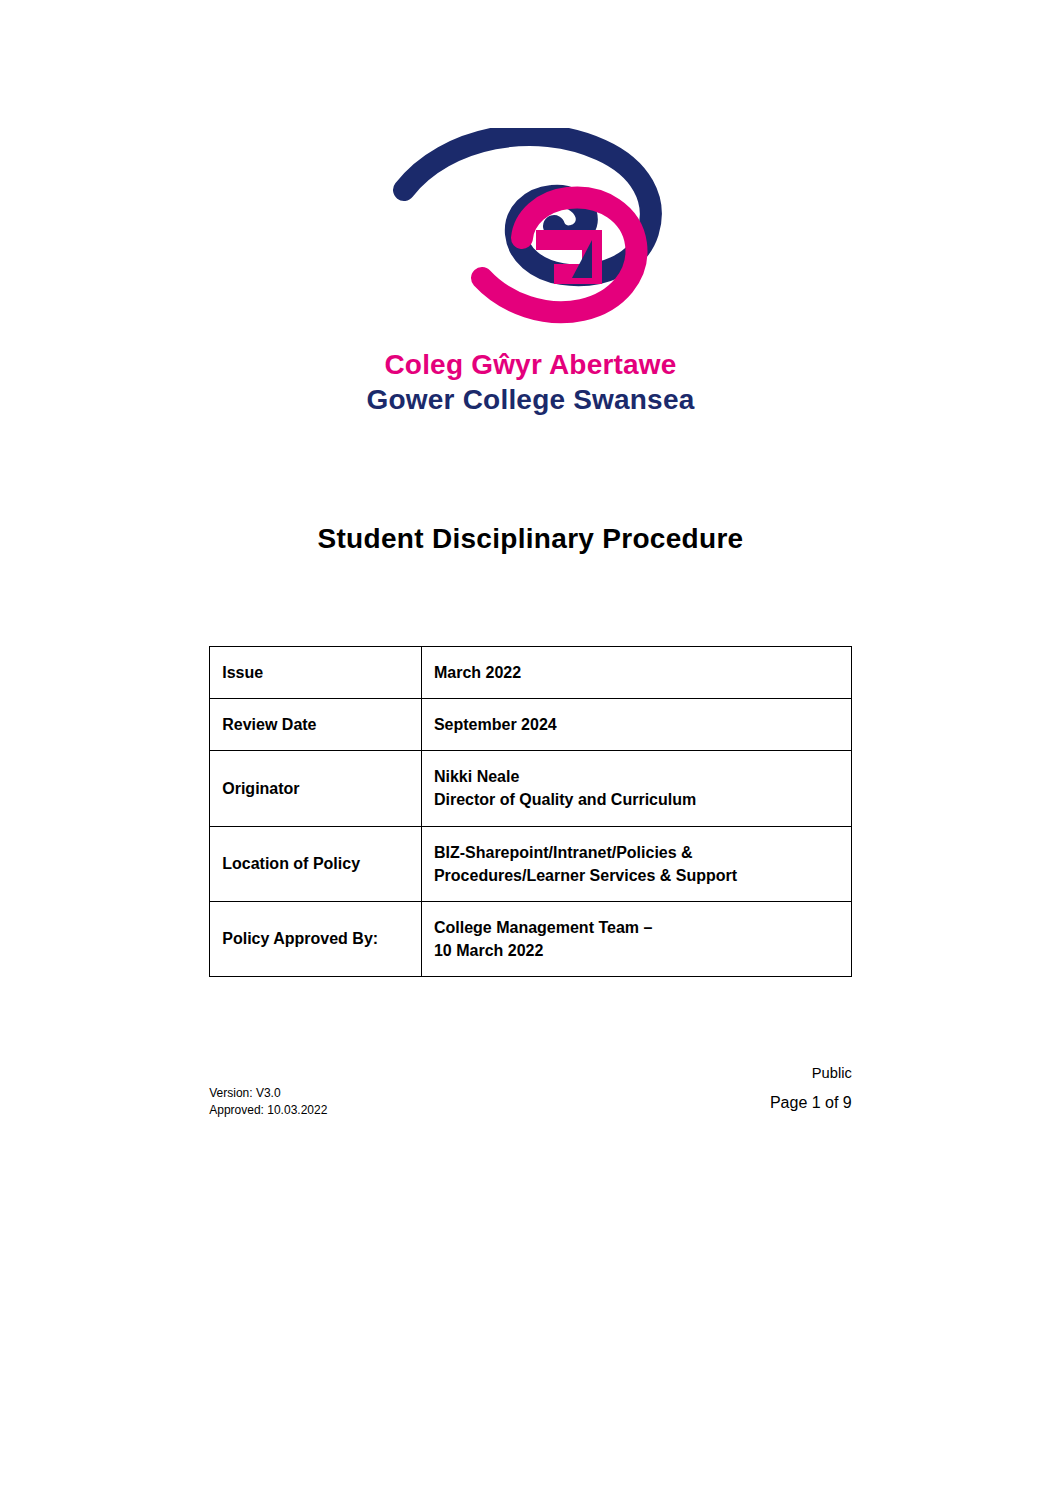Coleg Gŵyr Abertawe
Gower College Swansea
Student Disciplinary Procedure
| Issue | March 2022 |
| Review Date | September 2024 |
| Originator | Nikki Neale Director of Quality and Curriculum |
| Location of Policy | BIZ-Sharepoint/Intranet/Policies & Procedures/Learner Services & Support |
| Policy Approved By: | College Management Team – 10 March 2022 |
Version: V3.0
Approved: 10.03.2022
Public
Page 1 of 9